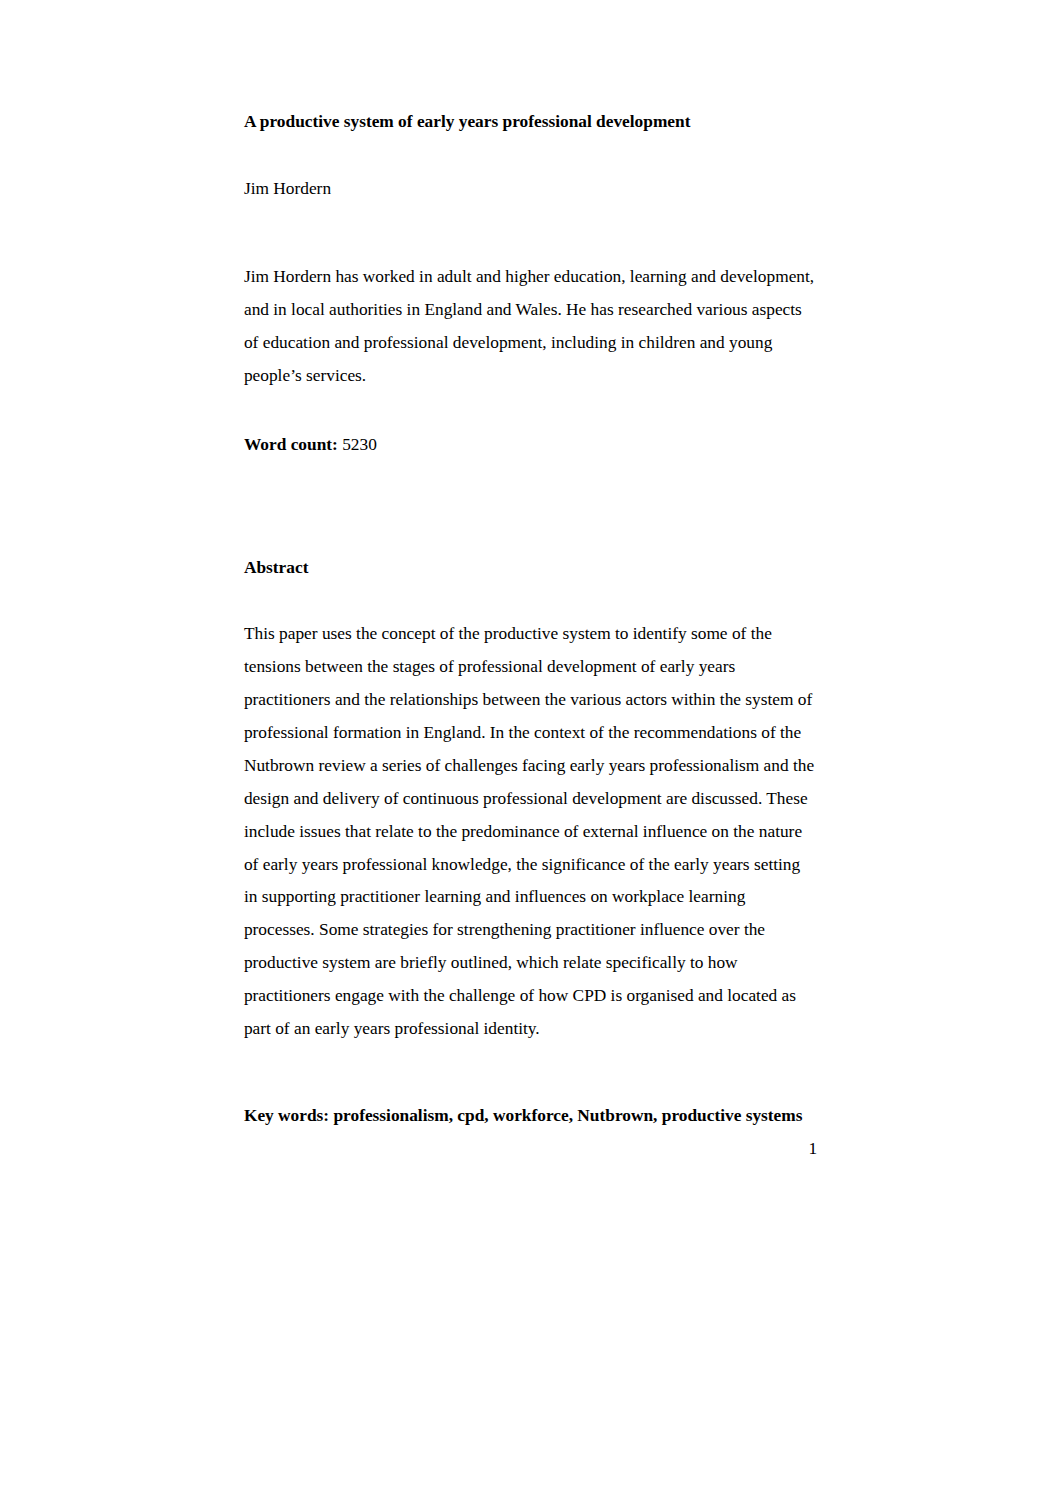A productive system of early years professional development
Jim Hordern
Jim Hordern has worked in adult and higher education, learning and development, and in local authorities in England and Wales. He has researched various aspects of education and professional development, including in children and young people’s services.
Word count: 5230
Abstract
This paper uses the concept of the productive system to identify some of the tensions between the stages of professional development of early years practitioners and the relationships between the various actors within the system of professional formation in England. In the context of the recommendations of the Nutbrown review a series of challenges facing early years professionalism and the design and delivery of continuous professional development are discussed. These include issues that relate to the predominance of external influence on the nature of early years professional knowledge, the significance of the early years setting in supporting practitioner learning and influences on workplace learning processes. Some strategies for strengthening practitioner influence over the productive system are briefly outlined, which relate specifically to how practitioners engage with the challenge of how CPD is organised and located as part of an early years professional identity.
Key words: professionalism, cpd, workforce, Nutbrown, productive systems
1